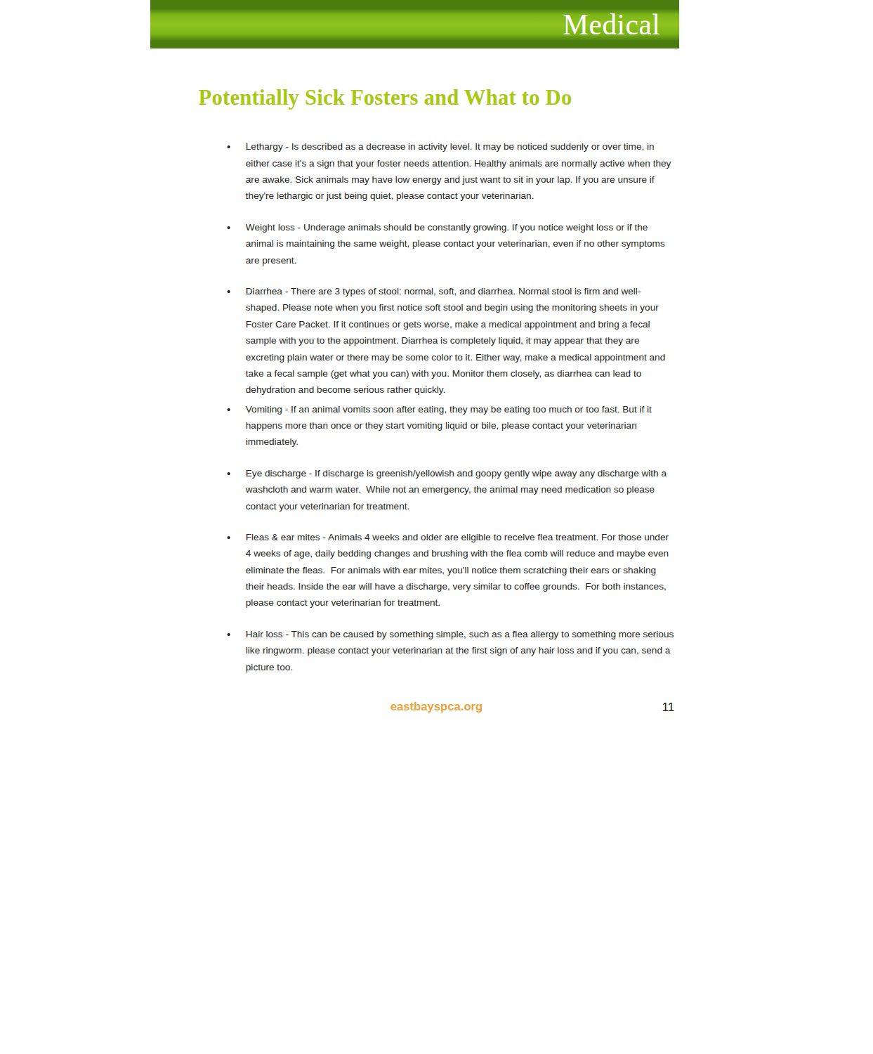Medical
Potentially Sick Fosters and What to Do
Lethargy - Is described as a decrease in activity level. It may be noticed suddenly or over time, in either case it's a sign that your foster needs attention. Healthy animals are normally active when they are awake. Sick animals may have low energy and just want to sit in your lap. If you are unsure if they're lethargic or just being quiet, please contact your veterinarian.
Weight loss - Underage animals should be constantly growing. If you notice weight loss or if the animal is maintaining the same weight, please contact your veterinarian, even if no other symptoms are present.
Diarrhea - There are 3 types of stool: normal, soft, and diarrhea. Normal stool is firm and well-shaped. Please note when you first notice soft stool and begin using the monitoring sheets in your Foster Care Packet. If it continues or gets worse, make a medical appointment and bring a fecal sample with you to the appointment. Diarrhea is completely liquid, it may appear that they are excreting plain water or there may be some color to it. Either way, make a medical appointment and take a fecal sample (get what you can) with you. Monitor them closely, as diarrhea can lead to dehydration and become serious rather quickly.
Vomiting - If an animal vomits soon after eating, they may be eating too much or too fast. But if it happens more than once or they start vomiting liquid or bile, please contact your veterinarian immediately.
Eye discharge - If discharge is greenish/yellowish and goopy gently wipe away any discharge with a washcloth and warm water. While not an emergency, the animal may need medication so please contact your veterinarian for treatment.
Fleas & ear mites - Animals 4 weeks and older are eligible to receive flea treatment. For those under 4 weeks of age, daily bedding changes and brushing with the flea comb will reduce and maybe even eliminate the fleas. For animals with ear mites, you'll notice them scratching their ears or shaking their heads. Inside the ear will have a discharge, very similar to coffee grounds. For both instances, please contact your veterinarian for treatment.
Hair loss - This can be caused by something simple, such as a flea allergy to something more serious like ringworm. please contact your veterinarian at the first sign of any hair loss and if you can, send a picture too.
eastbayspca.org 11